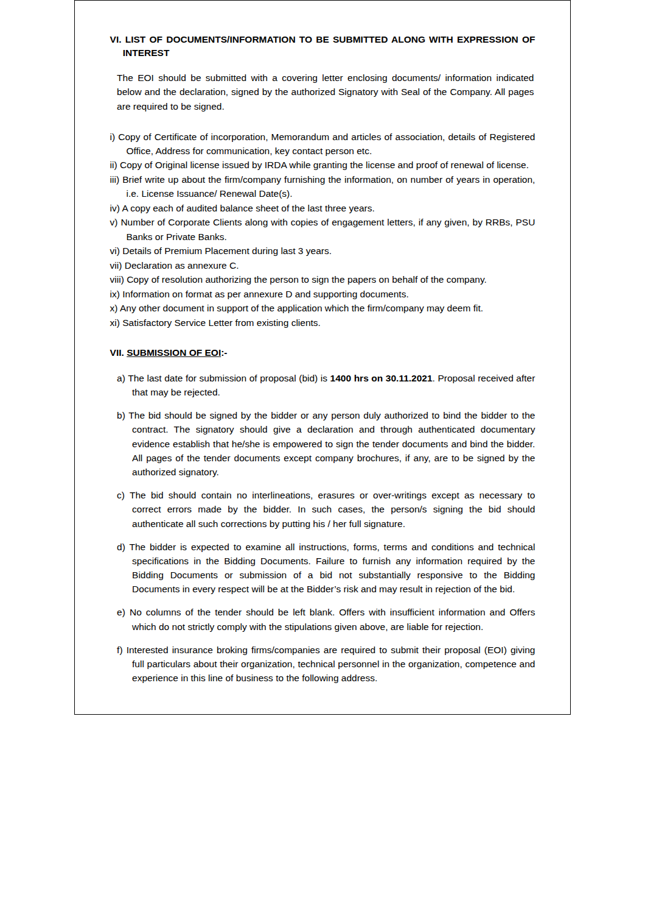VI. LIST OF DOCUMENTS/INFORMATION TO BE SUBMITTED ALONG WITH EXPRESSION OF INTEREST
The EOI should be submitted with a covering letter enclosing documents/ information indicated below and the declaration, signed by the authorized Signatory with Seal of the Company. All pages are required to be signed.
i) Copy of Certificate of incorporation, Memorandum and articles of association, details of Registered Office, Address for communication, key contact person etc.
ii) Copy of Original license issued by IRDA while granting the license and proof of renewal of license.
iii) Brief write up about the firm/company furnishing the information, on number of years in operation, i.e. License Issuance/ Renewal Date(s).
iv) A copy each of audited balance sheet of the last three years.
v) Number of Corporate Clients along with copies of engagement letters, if any given, by RRBs, PSU Banks or Private Banks.
vi) Details of Premium Placement during last 3 years.
vii) Declaration as annexure C.
viii) Copy of resolution authorizing the person to sign the papers on behalf of the company.
ix) Information on format as per annexure D and supporting documents.
x) Any other document in support of the application which the firm/company may deem fit.
xi) Satisfactory Service Letter from existing clients.
VII. SUBMISSION OF EOI:-
a) The last date for submission of proposal (bid) is 1400 hrs on 30.11.2021. Proposal received after that may be rejected.
b) The bid should be signed by the bidder or any person duly authorized to bind the bidder to the contract. The signatory should give a declaration and through authenticated documentary evidence establish that he/she is empowered to sign the tender documents and bind the bidder. All pages of the tender documents except company brochures, if any, are to be signed by the authorized signatory.
c) The bid should contain no interlineations, erasures or over-writings except as necessary to correct errors made by the bidder. In such cases, the person/s signing the bid should authenticate all such corrections by putting his / her full signature.
d) The bidder is expected to examine all instructions, forms, terms and conditions and technical specifications in the Bidding Documents. Failure to furnish any information required by the Bidding Documents or submission of a bid not substantially responsive to the Bidding Documents in every respect will be at the Bidder’s risk and may result in rejection of the bid.
e) No columns of the tender should be left blank. Offers with insufficient information and Offers which do not strictly comply with the stipulations given above, are liable for rejection.
f) Interested insurance broking firms/companies are required to submit their proposal (EOI) giving full particulars about their organization, technical personnel in the organization, competence and experience in this line of business to the following address.